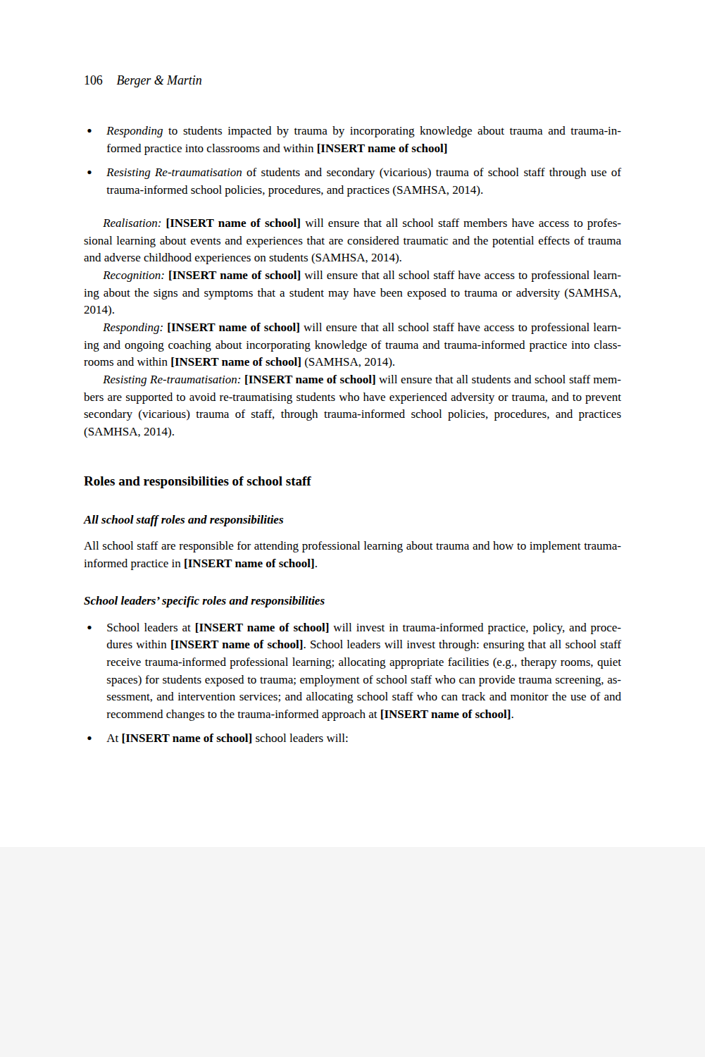106 Berger & Martin
Responding to students impacted by trauma by incorporating knowledge about trauma and trauma-informed practice into classrooms and within [INSERT name of school]
Resisting Re-traumatisation of students and secondary (vicarious) trauma of school staff through use of trauma-informed school policies, procedures, and practices (SAMHSA, 2014).
Realisation: [INSERT name of school] will ensure that all school staff members have access to professional learning about events and experiences that are considered traumatic and the potential effects of trauma and adverse childhood experiences on students (SAMHSA, 2014).
Recognition: [INSERT name of school] will ensure that all school staff have access to professional learning about the signs and symptoms that a student may have been exposed to trauma or adversity (SAMHSA, 2014).
Responding: [INSERT name of school] will ensure that all school staff have access to professional learning and ongoing coaching about incorporating knowledge of trauma and trauma-informed practice into classrooms and within [INSERT name of school] (SAMHSA, 2014).
Resisting Re-traumatisation: [INSERT name of school] will ensure that all students and school staff members are supported to avoid re-traumatising students who have experienced adversity or trauma, and to prevent secondary (vicarious) trauma of staff, through trauma-informed school policies, procedures, and practices (SAMHSA, 2014).
Roles and responsibilities of school staff
All school staff roles and responsibilities
All school staff are responsible for attending professional learning about trauma and how to implement trauma-informed practice in [INSERT name of school].
School leaders’ specific roles and responsibilities
School leaders at [INSERT name of school] will invest in trauma-informed practice, policy, and procedures within [INSERT name of school]. School leaders will invest through: ensuring that all school staff receive trauma-informed professional learning; allocating appropriate facilities (e.g., therapy rooms, quiet spaces) for students exposed to trauma; employment of school staff who can provide trauma screening, assessment, and intervention services; and allocating school staff who can track and monitor the use of and recommend changes to the trauma-informed approach at [INSERT name of school].
At [INSERT name of school] school leaders will: